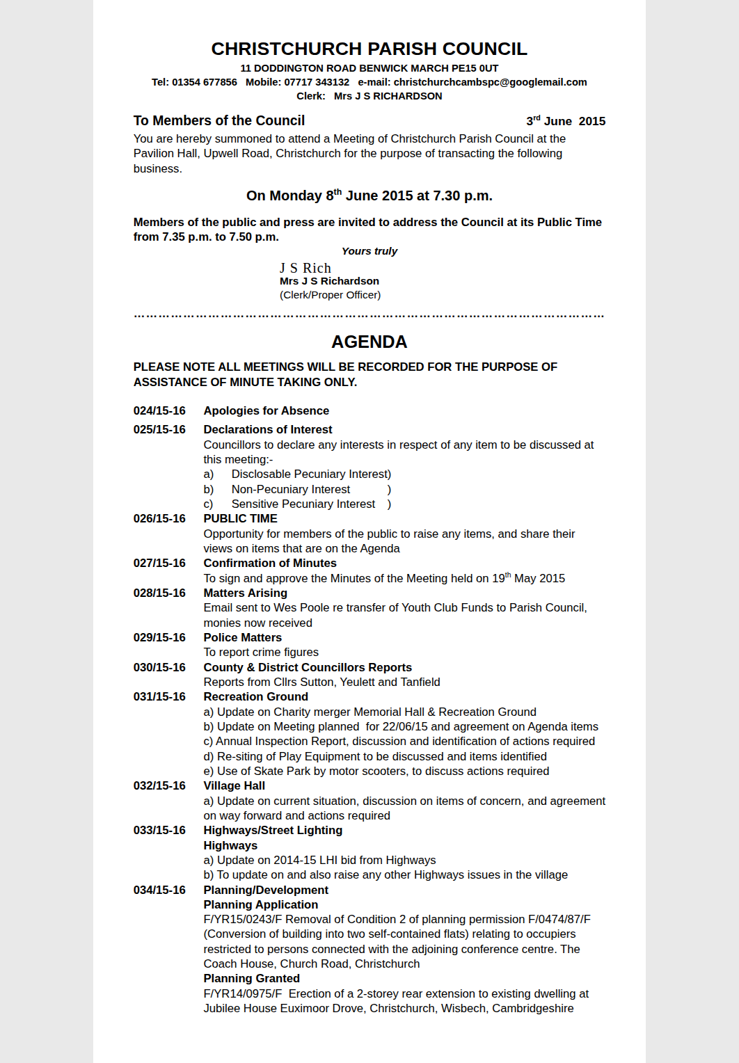CHRISTCHURCH PARISH COUNCIL
11 DODDINGTON ROAD BENWICK MARCH PE15 0UT
Tel: 01354 677856 Mobile: 07717 343132 e-mail: christchurchcambspc@googlemail.com
Clerk: Mrs J S RICHARDSON
To Members of the Council
3rd June 2015
You are hereby summoned to attend a Meeting of Christchurch Parish Council at the Pavilion Hall, Upwell Road, Christchurch for the purpose of transacting the following business.
On Monday 8th June 2015 at 7.30 p.m.
Members of the public and press are invited to address the Council at its Public Time from 7.35 p.m. to 7.50 p.m.
Yours truly
J S Rich
Mrs J S Richardson
(Clerk/Proper Officer)
……………………………………………………………………………………………………..
AGENDA
PLEASE NOTE ALL MEETINGS WILL BE RECORDED FOR THE PURPOSE OF ASSISTANCE OF MINUTE TAKING ONLY.
| 024/15-16 | Apologies for Absence |
| 025/15-16 | Declarations of Interest |
| | Councillors to declare any interests in respect of any item to be discussed at this meeting:- / a) / Disclosable Pecuniary Interest / ) / / b) / Non-Pecuniary Interest / ) / / c) / Sensitive Pecuniary Interest / ) / |
| 026/15-16 | PUBLIC TIME |
| | Opportunity for members of the public to raise any items, and share their views on items that are on the Agenda |
| 027/15-16 | Confirmation of Minutes |
| | To sign and approve the Minutes of the Meeting held on 19 th May 2015 |
| 028/15-16 | Matters Arising |
| | Email sent to Wes Poole re transfer of Youth Club Funds to Parish Council, monies now received |
| 029/15-16 | Police Matters |
| | To report crime figures |
| 030/15-16 | County & District Councillors Reports |
| | Reports from Cllrs Sutton, Yeulett and Tanfield |
| 031/15-16 | Recreation Ground |
| | a) Update on Charity merger Memorial Hall & Recreation Ground b) Update on Meeting planned for 22/06/15 and agreement on Agenda items c) Annual Inspection Report, discussion and identification of actions required d) Re-siting of Play Equipment to be discussed and items identified e) Use of Skate Park by motor scooters, to discuss actions required |
| 032/15-16 | Village Hall |
| | a) Update on current situation, discussion on items of concern, and agreement on way forward and actions required |
| 033/15-16 | Highways/Street Lighting Highways a) Update on 2014-15 LHI bid from Highways b) To update on and also raise any other Highways issues in the village |
| 034/15-16 | Planning/Development Planning Application F/YR15/0243/F Removal of Condition 2 of planning permission F/0474/87/F (Conversion of building into two self-contained flats) relating to occupiers restricted to persons connected with the adjoining conference centre. The Coach House, Church Road, Christchurch Planning Granted F/YR14/0975/F Erection of a 2-storey rear extension to existing dwelling at Jubilee House Euximoor Drove, Christchurch, Wisbech, Cambridgeshire |